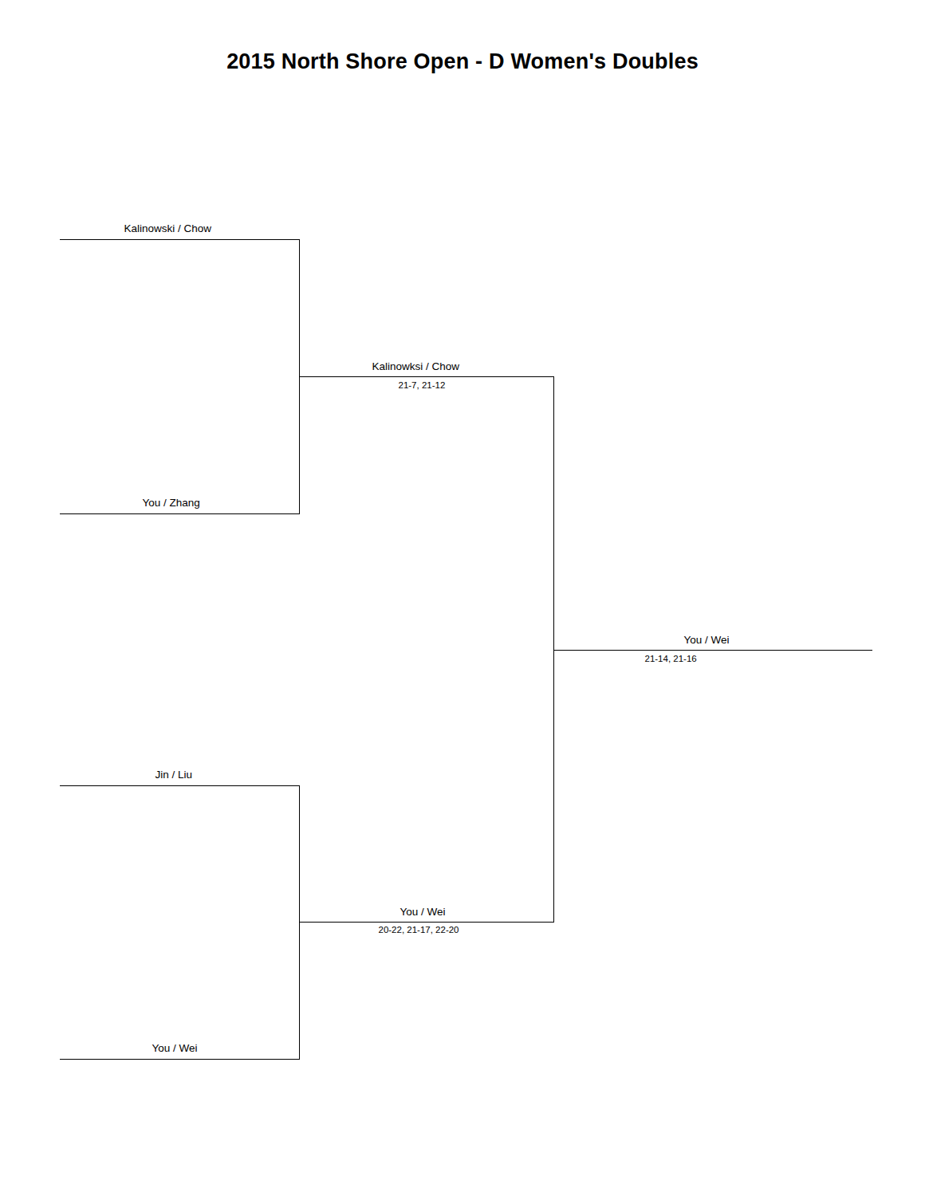2015 North Shore Open - D Women's Doubles
Kalinowski / Chow
You / Zhang
Kalinowksi / Chow
21-7, 21-12
Jin / Liu
You / Wei
You / Wei
20-22, 21-17, 22-20
You / Wei
21-14, 21-16